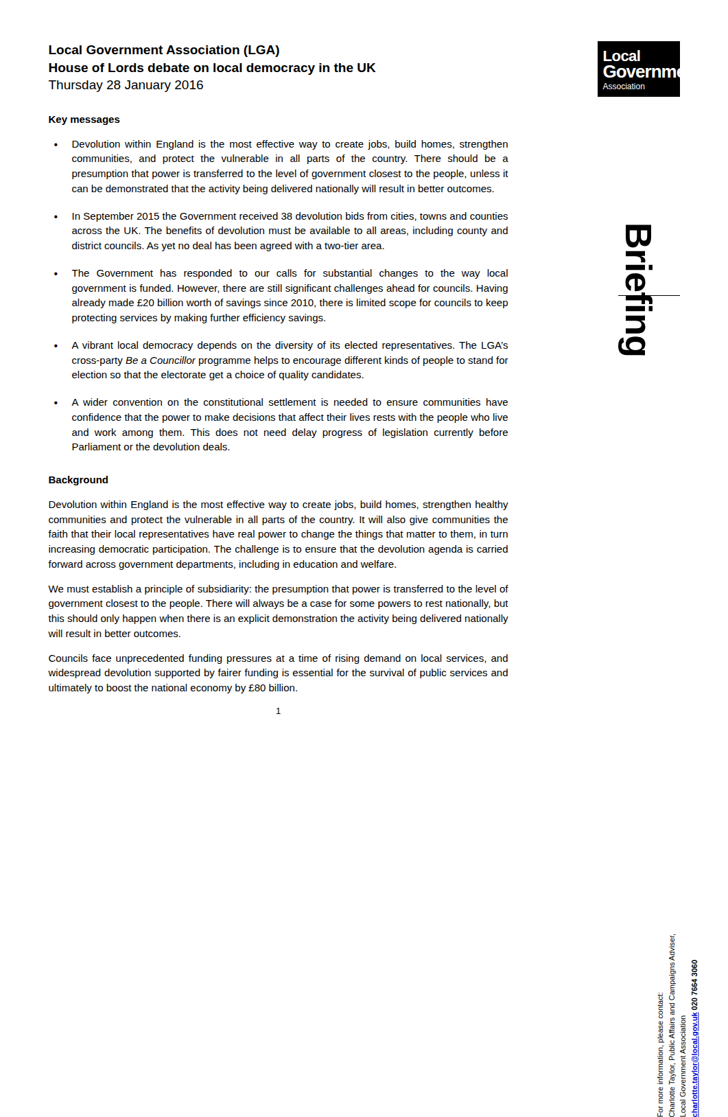Local Government Association
Briefing
For more information, please contact:
Charlotte Taylor, Public Affairs and Campaigns Adviser,
Local Government Association
charlotte.taylor@local.gov.uk 020 7664 3060
Local Government Association (LGA)
House of Lords debate on local democracy in the UK
Thursday 28 January 2016
Key messages
Devolution within England is the most effective way to create jobs, build homes, strengthen communities, and protect the vulnerable in all parts of the country. There should be a presumption that power is transferred to the level of government closest to the people, unless it can be demonstrated that the activity being delivered nationally will result in better outcomes.
In September 2015 the Government received 38 devolution bids from cities, towns and counties across the UK. The benefits of devolution must be available to all areas, including county and district councils. As yet no deal has been agreed with a two-tier area.
The Government has responded to our calls for substantial changes to the way local government is funded. However, there are still significant challenges ahead for councils. Having already made £20 billion worth of savings since 2010, there is limited scope for councils to keep protecting services by making further efficiency savings.
A vibrant local democracy depends on the diversity of its elected representatives. The LGA’s cross-party Be a Councillor programme helps to encourage different kinds of people to stand for election so that the electorate get a choice of quality candidates.
A wider convention on the constitutional settlement is needed to ensure communities have confidence that the power to make decisions that affect their lives rests with the people who live and work among them. This does not need delay progress of legislation currently before Parliament or the devolution deals.
Background
Devolution within England is the most effective way to create jobs, build homes, strengthen healthy communities and protect the vulnerable in all parts of the country. It will also give communities the faith that their local representatives have real power to change the things that matter to them, in turn increasing democratic participation. The challenge is to ensure that the devolution agenda is carried forward across government departments, including in education and welfare.
We must establish a principle of subsidiarity: the presumption that power is transferred to the level of government closest to the people. There will always be a case for some powers to rest nationally, but this should only happen when there is an explicit demonstration the activity being delivered nationally will result in better outcomes.
Councils face unprecedented funding pressures at a time of rising demand on local services, and widespread devolution supported by fairer funding is essential for the survival of public services and ultimately to boost the national economy by £80 billion.
1